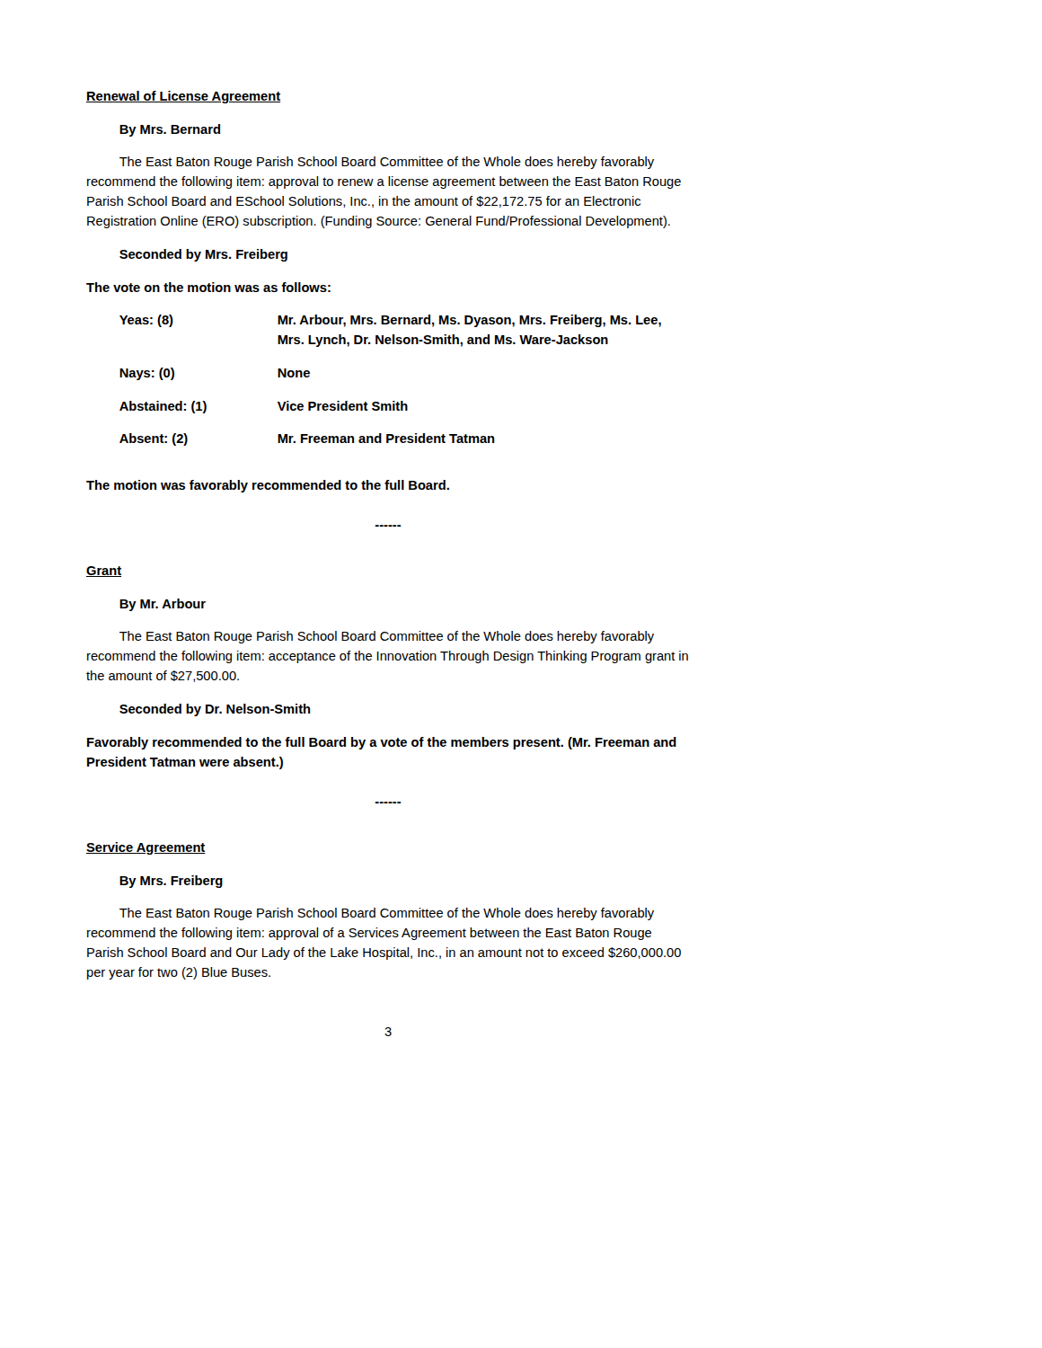Renewal of License Agreement
By Mrs. Bernard
The East Baton Rouge Parish School Board Committee of the Whole does hereby favorably recommend the following item: approval to renew a license agreement between the East Baton Rouge Parish School Board and ESchool Solutions, Inc., in the amount of $22,172.75 for an Electronic Registration Online (ERO) subscription. (Funding Source: General Fund/Professional Development).
Seconded by Mrs. Freiberg
The vote on the motion was as follows:
| Yeas: (8) | Mr. Arbour, Mrs. Bernard, Ms. Dyason, Mrs. Freiberg, Ms. Lee, Mrs. Lynch, Dr. Nelson-Smith, and Ms. Ware-Jackson |
| Nays: (0) | None |
| Abstained: (1) | Vice President Smith |
| Absent: (2) | Mr. Freeman and President Tatman |
The motion was favorably recommended to the full Board.
------
Grant
By Mr. Arbour
The East Baton Rouge Parish School Board Committee of the Whole does hereby favorably recommend the following item: acceptance of the Innovation Through Design Thinking Program grant in the amount of $27,500.00.
Seconded by Dr. Nelson-Smith
Favorably recommended to the full Board by a vote of the members present. (Mr. Freeman and President Tatman were absent.)
------
Service Agreement
By Mrs. Freiberg
The East Baton Rouge Parish School Board Committee of the Whole does hereby favorably recommend the following item: approval of a Services Agreement between the East Baton Rouge Parish School Board and Our Lady of the Lake Hospital, Inc., in an amount not to exceed $260,000.00 per year for two (2) Blue Buses.
3